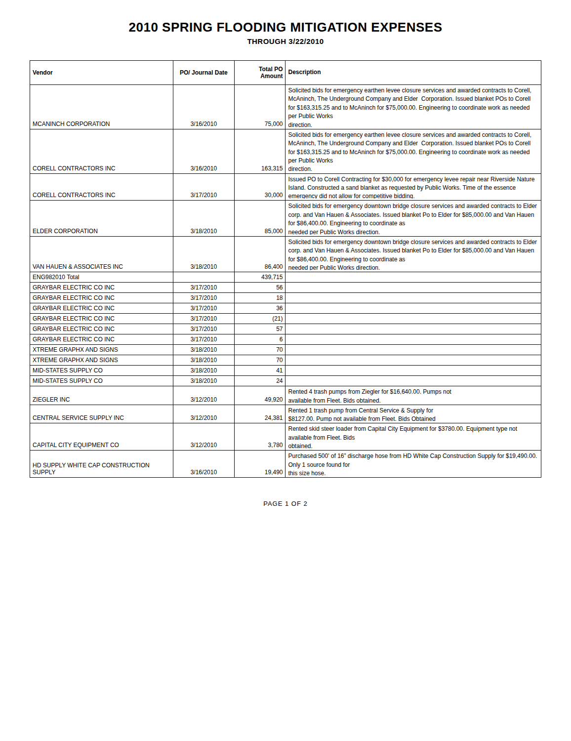2010 SPRING FLOODING MITIGATION EXPENSES
THROUGH 3/22/2010
| Vendor | PO/ Journal Date | Total PO Amount | Description |
| --- | --- | --- | --- |
| MCANINCH CORPORATION | 3/16/2010 | 75,000 | Solicited bids for emergency earthen levee closure services and awarded contracts to Corell, McAninch, The Underground Company and Elder Corporation. Issued blanket POs to Corell for $163,315.25 and to McAninch for $75,000.00. Engineering to coordinate work as needed per Public Works direction. |
| CORELL CONTRACTORS INC | 3/16/2010 | 163,315 | Solicited bids for emergency earthen levee closure services and awarded contracts to Corell, McAninch, The Underground Company and Elder Corporation. Issued blanket POs to Corell for $163,315.25 and to McAninch for $75,000.00. Engineering to coordinate work as needed per Public Works direction. |
| CORELL CONTRACTORS INC | 3/17/2010 | 30,000 | Issued PO to Corell Contracting for $30,000 for emergency levee repair near Riverside Nature Island. Constructed a sand blanket as requested by Public Works. Time of the essence emergency did not allow for competitive bidding. |
| ELDER CORPORATION | 3/18/2010 | 85,000 | Solicited bids for emergency downtown bridge closure services and awarded contracts to Elder corp. and Van Hauen & Associates. Issued blanket Po to Elder for $85,000.00 and Van Hauen for $86,400.00. Engineering to coordinate as needed per Public Works direction. |
| VAN HAUEN & ASSOCIATES INC | 3/18/2010 | 86,400 | Solicited bids for emergency downtown bridge closure services and awarded contracts to Elder corp. and Van Hauen & Associates. Issued blanket Po to Elder for $85,000.00 and Van Hauen for $86,400.00. Engineering to coordinate as needed per Public Works direction. |
| ENG982010 Total | | 439,715 | |
| GRAYBAR ELECTRIC CO INC | 3/17/2010 | 56 | |
| GRAYBAR ELECTRIC CO INC | 3/17/2010 | 18 | |
| GRAYBAR ELECTRIC CO INC | 3/17/2010 | 36 | |
| GRAYBAR ELECTRIC CO INC | 3/17/2010 | (21) | |
| GRAYBAR ELECTRIC CO INC | 3/17/2010 | 57 | |
| GRAYBAR ELECTRIC CO INC | 3/17/2010 | 6 | |
| XTREME GRAPHX AND SIGNS | 3/18/2010 | 70 | |
| XTREME GRAPHX AND SIGNS | 3/18/2010 | 70 | |
| MID-STATES SUPPLY CO | 3/18/2010 | 41 | |
| MID-STATES SUPPLY CO | 3/18/2010 | 24 | |
| ZIEGLER INC | 3/12/2010 | 49,920 | Rented 4 trash pumps from Ziegler for $16,640.00. Pumps not available from Fleet. Bids obtained. |
| CENTRAL SERVICE SUPPLY INC | 3/12/2010 | 24,381 | Rented 1 trash pump from Central Service & Supply for $8127.00. Pump not available from Fleet. Bids Obtained |
| CAPITAL CITY EQUIPMENT CO | 3/12/2010 | 3,780 | Rented skid steer loader from Capital City Equipment for $3780.00. Equipment type not available from Fleet. Bids obtained. |
| HD SUPPLY WHITE CAP CONSTRUCTION SUPPLY | 3/16/2010 | 19,490 | Purchased 500' of 16” discharge hose from HD White Cap Construction Supply for $19,490.00. Only 1 source found for this size hose. |
PAGE 1 OF 2